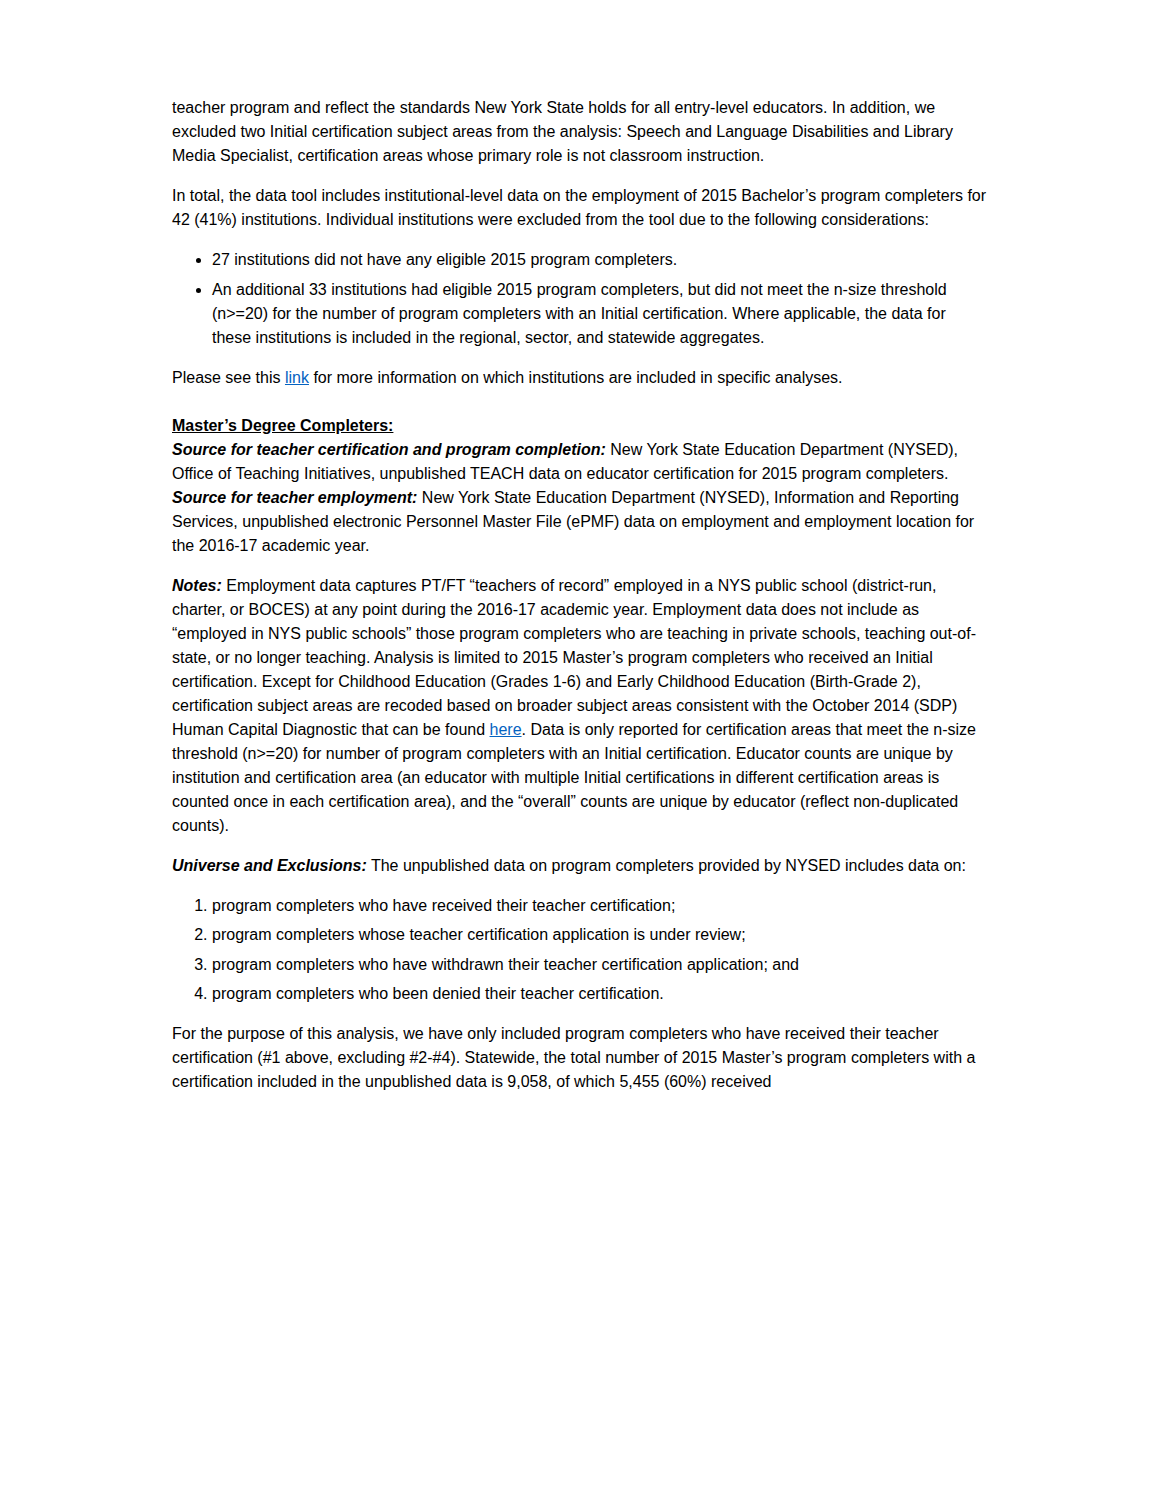teacher program and reflect the standards New York State holds for all entry-level educators. In addition, we excluded two Initial certification subject areas from the analysis: Speech and Language Disabilities and Library Media Specialist, certification areas whose primary role is not classroom instruction.
In total, the data tool includes institutional-level data on the employment of 2015 Bachelor’s program completers for 42 (41%) institutions. Individual institutions were excluded from the tool due to the following considerations:
27 institutions did not have any eligible 2015 program completers.
An additional 33 institutions had eligible 2015 program completers, but did not meet the n-size threshold (n>=20) for the number of program completers with an Initial certification. Where applicable, the data for these institutions is included in the regional, sector, and statewide aggregates.
Please see this link for more information on which institutions are included in specific analyses.
Master’s Degree Completers:
Source for teacher certification and program completion: New York State Education Department (NYSED), Office of Teaching Initiatives, unpublished TEACH data on educator certification for 2015 program completers.
Source for teacher employment: New York State Education Department (NYSED), Information and Reporting Services, unpublished electronic Personnel Master File (ePMF) data on employment and employment location for the 2016-17 academic year.
Notes: Employment data captures PT/FT “teachers of record” employed in a NYS public school (district-run, charter, or BOCES) at any point during the 2016-17 academic year. Employment data does not include as “employed in NYS public schools” those program completers who are teaching in private schools, teaching out-of-state, or no longer teaching. Analysis is limited to 2015 Master’s program completers who received an Initial certification. Except for Childhood Education (Grades 1-6) and Early Childhood Education (Birth-Grade 2), certification subject areas are recoded based on broader subject areas consistent with the October 2014 (SDP) Human Capital Diagnostic that can be found here. Data is only reported for certification areas that meet the n-size threshold (n>=20) for number of program completers with an Initial certification. Educator counts are unique by institution and certification area (an educator with multiple Initial certifications in different certification areas is counted once in each certification area), and the “overall” counts are unique by educator (reflect non-duplicated counts).
Universe and Exclusions: The unpublished data on program completers provided by NYSED includes data on:
program completers who have received their teacher certification;
program completers whose teacher certification application is under review;
program completers who have withdrawn their teacher certification application; and
program completers who been denied their teacher certification.
For the purpose of this analysis, we have only included program completers who have received their teacher certification (#1 above, excluding #2-#4). Statewide, the total number of 2015 Master’s program completers with a certification included in the unpublished data is 9,058, of which 5,455 (60%) received